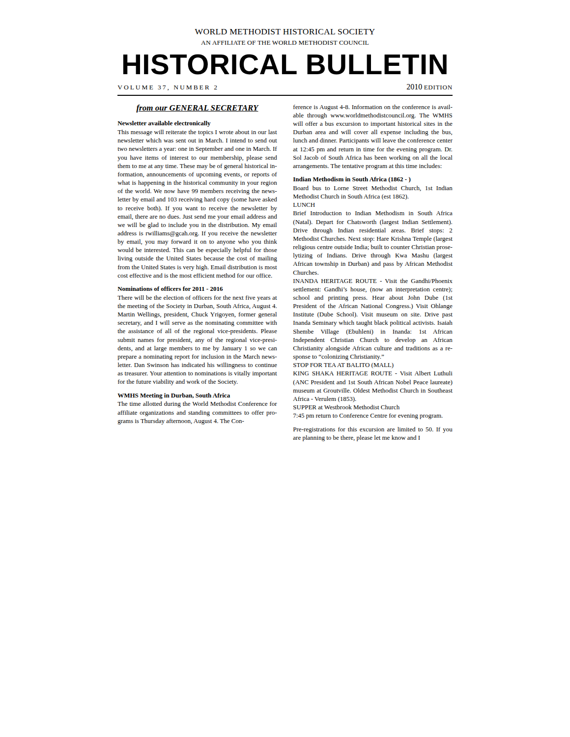WORLD METHODIST HISTORICAL SOCIETY
AN AFFILIATE OF THE WORLD METHODIST COUNCIL
HISTORICAL BULLETIN
VOLUME 37, NUMBER 2 2010 EDITION
from our GENERAL SECRETARY
Newsletter available electronically
This message will reiterate the topics I wrote about in our last newsletter which was sent out in March. I intend to send out two newsletters a year: one in September and one in March. If you have items of interest to our membership, please send them to me at any time. These may be of general historical information, announcements of upcoming events, or reports of what is happening in the historical community in your region of the world. We now have 99 members receiving the newsletter by email and 103 receiving hard copy (some have asked to receive both). If you want to receive the newsletter by email, there are no dues. Just send me your email address and we will be glad to include you in the distribution. My email address is rwilliams@gcah.org. If you receive the newsletter by email, you may forward it on to anyone who you think would be interested. This can be especially helpful for those living outside the United States because the cost of mailing from the United States is very high. Email distribution is most cost effective and is the most efficient method for our office.
Nominations of officers for 2011 - 2016
There will be the election of officers for the next five years at the meeting of the Society in Durban, South Africa, August 4. Martin Wellings, president, Chuck Yrigoyen, former general secretary, and I will serve as the nominating committee with the assistance of all of the regional vice-presidents. Please submit names for president, any of the regional vice-presidents, and at large members to me by January 1 so we can prepare a nominating report for inclusion in the March newsletter. Dan Swinson has indicated his willingness to continue as treasurer. Your attention to nominations is vitally important for the future viability and work of the Society.
WMHS Meeting in Durban, South Africa
The time allotted during the World Methodist Conference for affiliate organizations and standing committees to offer programs is Thursday afternoon, August 4. The Con-
ference is August 4-8. Information on the conference is available through www.worldmethodistcouncil.org. The WMHS will offer a bus excursion to important historical sites in the Durban area and will cover all expense including the bus, lunch and dinner. Participants will leave the conference center at 12:45 pm and return in time for the evening program. Dr. Sol Jacob of South Africa has been working on all the local arrangements. The tentative program at this time includes:
Indian Methodism in South Africa (1862 - )
Board bus to Lorne Street Methodist Church, 1st Indian Methodist Church in South Africa (est 1862).
LUNCH
Brief Introduction to Indian Methodism in South Africa (Natal). Depart for Chatsworth (largest Indian Settlement). Drive through Indian residential areas. Brief stops: 2 Methodist Churches. Next stop: Hare Krishna Temple (largest religious centre outside India; built to counter Christian proselytizing of Indians. Drive through Kwa Mashu (largest African township in Durban) and pass by African Methodist Churches.
INANDA HERITAGE ROUTE - Visit the Gandhi/Phoenix settlement: Gandhi’s house, (now an interpretation centre); school and printing press. Hear about John Dube (1st President of the African National Congress.) Visit Ohlange Institute (Dube School). Visit museum on site. Drive past Inanda Seminary which taught black political activists. Isaiah Shembe Village (Ebuhleni) in Inanda: 1st African Independent Christian Church to develop an African Christianity alongside African culture and traditions as a response to “colonizing Christianity.”
STOP FOR TEA AT BALITO (MALL)
KING SHAKA HERITAGE ROUTE - Visit Albert Luthuli (ANC President and 1st South African Nobel Peace laureate) museum at Groutville. Oldest Methodist Church in Southeast Africa - Verulem (1853).
SUPPER at Westbrook Methodist Church
7:45 pm return to Conference Centre for evening program.
Pre-registrations for this excursion are limited to 50. If you are planning to be there, please let me know and I